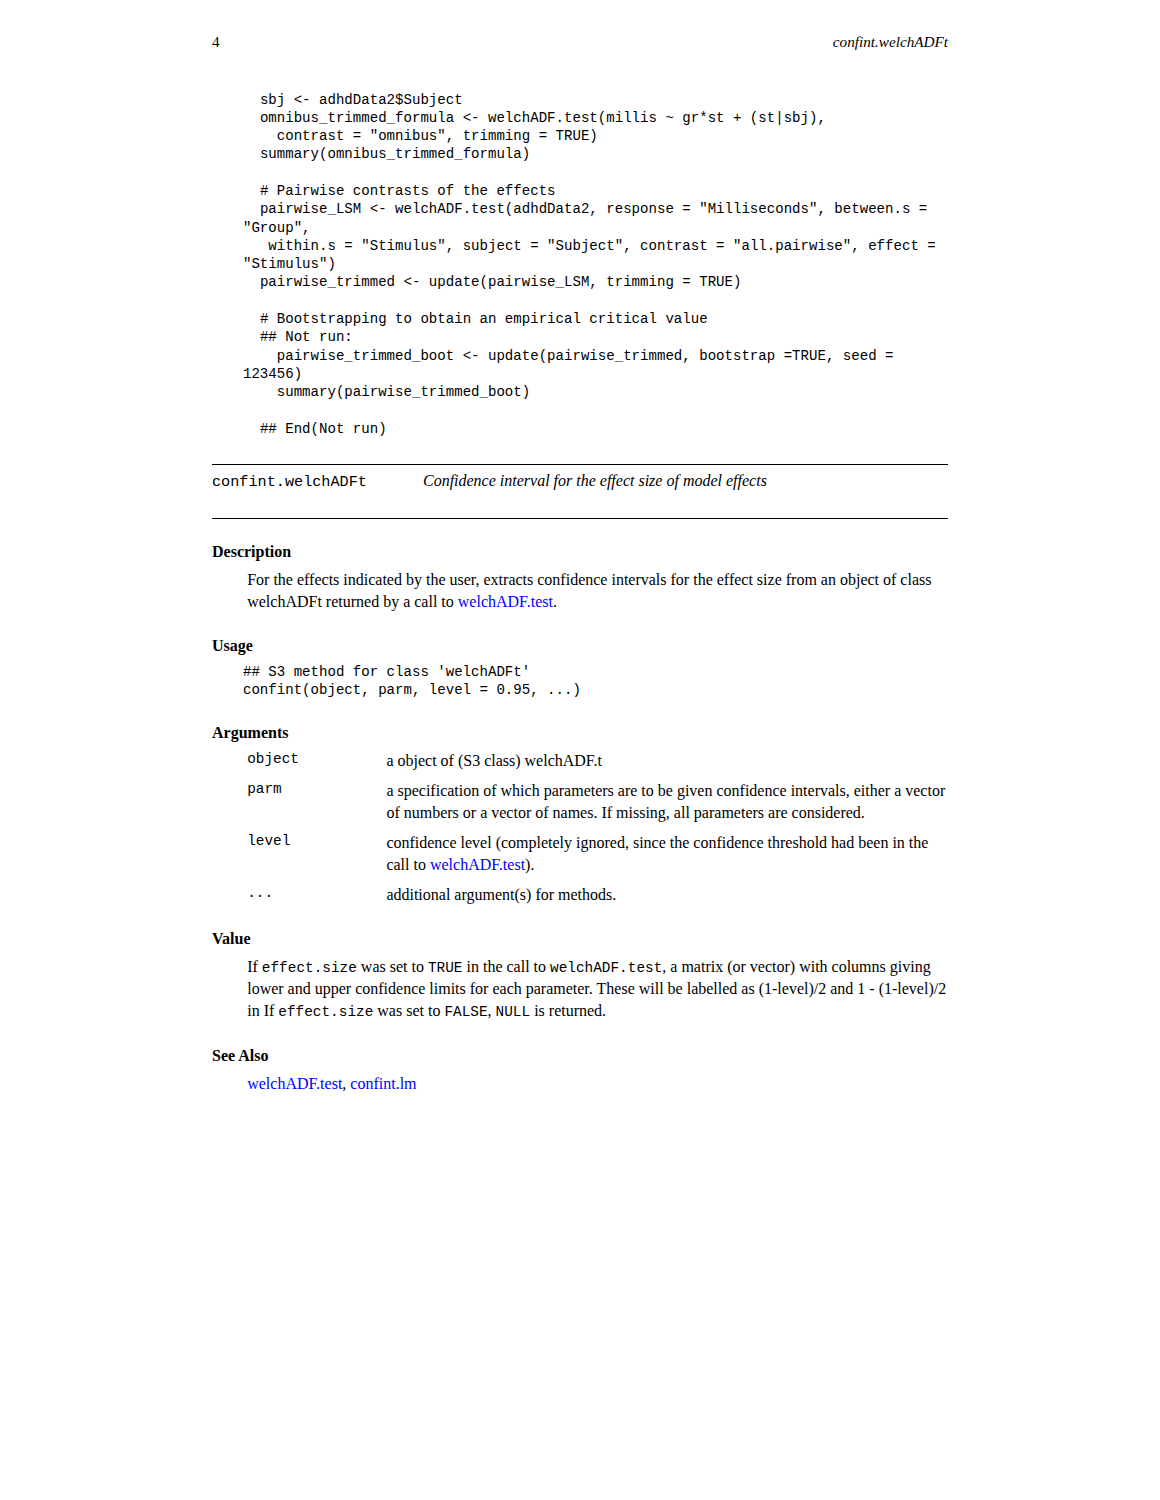4 confint.welchADFt
  sbj <- adhdData2$Subject
  omnibus_trimmed_formula <- welchADF.test(millis ~ gr*st + (st|sbj),
    contrast = "omnibus", trimming = TRUE)
  summary(omnibus_trimmed_formula)

  # Pairwise contrasts of the effects
  pairwise_LSM <- welchADF.test(adhdData2, response = "Milliseconds", between.s = "Group",
   within.s = "Stimulus", subject = "Subject", contrast = "all.pairwise", effect = "Stimulus")
  pairwise_trimmed <- update(pairwise_LSM, trimming = TRUE)

  # Bootstrapping to obtain an empirical critical value
  ## Not run:
    pairwise_trimmed_boot <- update(pairwise_trimmed, bootstrap =TRUE, seed = 123456)
    summary(pairwise_trimmed_boot)

  ## End(Not run)
confint.welchADFt Confidence interval for the effect size of model effects
Description
For the effects indicated by the user, extracts confidence intervals for the effect size from an object of class welchADFt returned by a call to welchADF.test.
Usage
## S3 method for class 'welchADFt'
confint(object, parm, level = 0.95, ...)
Arguments
object
a object of (S3 class) welchADF.t
parm
a specification of which parameters are to be given confidence intervals, either a vector of numbers or a vector of names. If missing, all parameters are considered.
level
confidence level (completely ignored, since the confidence threshold had been in the call to welchADF.test).
...
additional argument(s) for methods.
Value
If effect.size was set to TRUE in the call to welchADF.test, a matrix (or vector) with columns giving lower and upper confidence limits for each parameter. These will be labelled as (1-level)/2 and 1 - (1-level)/2 in If effect.size was set to FALSE, NULL is returned.
See Also
welchADF.test, confint.lm